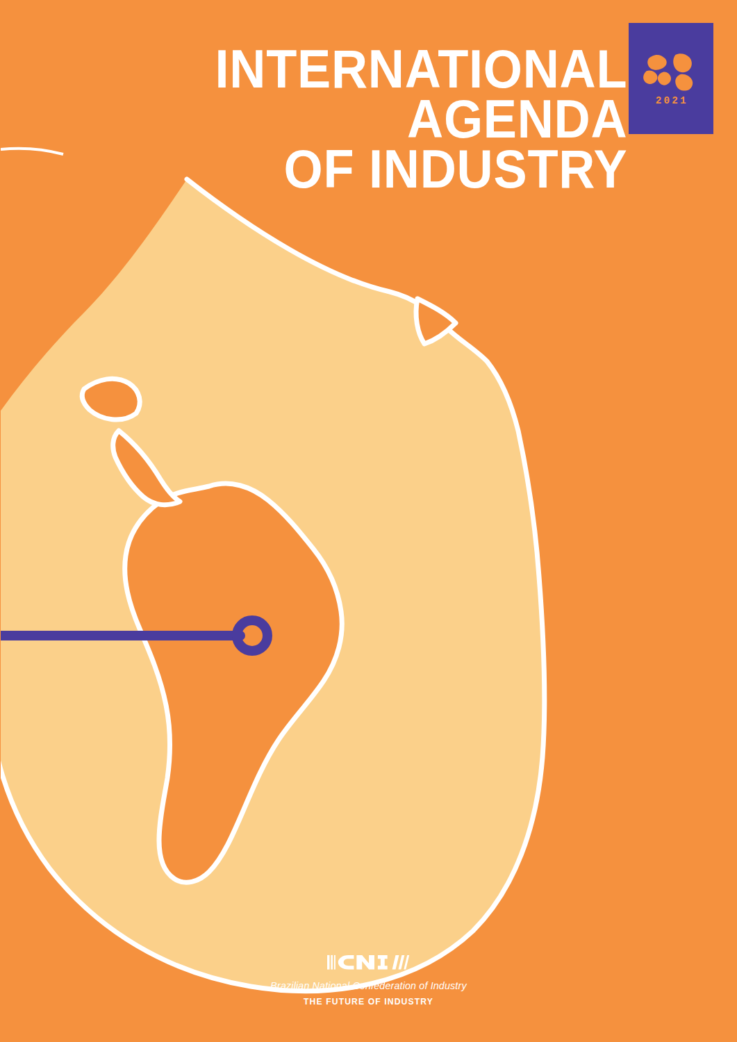2021
International Agenda of Industry
Brazilian National Confederation of Industry
The Future of Industry